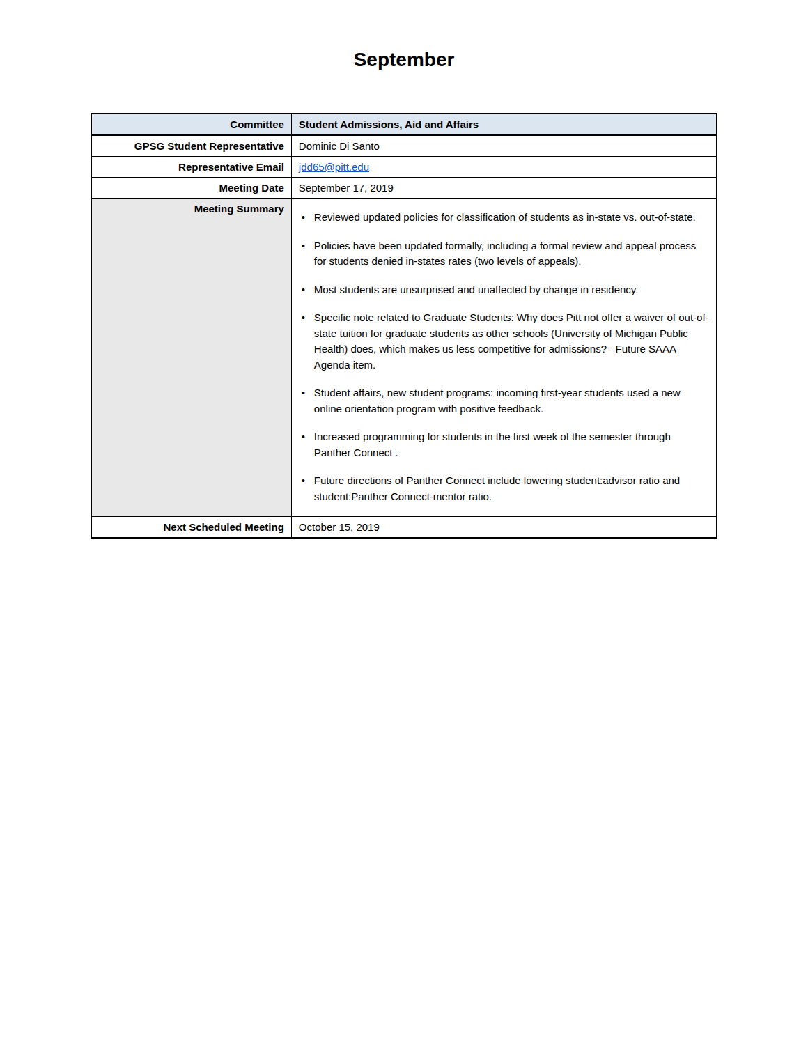September
| Committee | Student Admissions, Aid and Affairs |
| GPSG Student Representative | Dominic Di Santo |
| Representative Email | jdd65@pitt.edu |
| Meeting Date | September 17, 2019 |
| Meeting Summary | Reviewed updated policies for classification of students as in-state vs. out-of-state. Policies have been updated formally, including a formal review and appeal process for students denied in-states rates (two levels of appeals). Most students are unsurprised and unaffected by change in residency. Specific note related to Graduate Students: Why does Pitt not offer a waiver of out-of-state tuition for graduate students as other schools (University of Michigan Public Health) does, which makes us less competitive for admissions? –Future SAAA Agenda item. Student affairs, new student programs: incoming first-year students used a new online orientation program with positive feedback. Increased programming for students in the first week of the semester through Panther Connect . Future directions of Panther Connect include lowering student:advisor ratio and student:Panther Connect-mentor ratio. |
| Next Scheduled Meeting | October 15, 2019 |